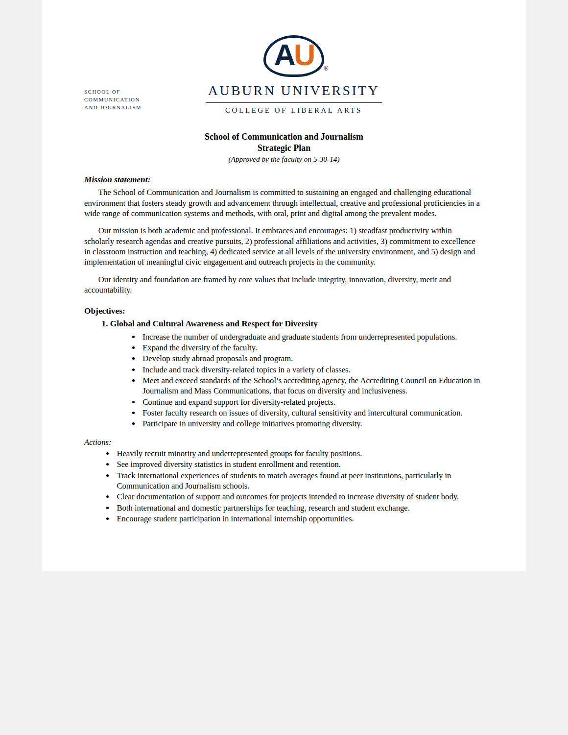School of
Communication
and Journalism
AU®
Auburn University
College of Liberal Arts
School of Communication and Journalism Strategic Plan (Approved by the faculty on 5-30-14)
Mission statement:
The School of Communication and Journalism is committed to sustaining an engaged and challenging educational environment that fosters steady growth and advancement through intellectual, creative and professional proficiencies in a wide range of communication systems and methods, with oral, print and digital among the prevalent modes.
Our mission is both academic and professional. It embraces and encourages: 1) steadfast productivity within scholarly research agendas and creative pursuits, 2) professional affiliations and activities, 3) commitment to excellence in classroom instruction and teaching, 4) dedicated service at all levels of the university environment, and 5) design and implementation of meaningful civic engagement and outreach projects in the community.
Our identity and foundation are framed by core values that include integrity, innovation, diversity, merit and accountability.
Objectives:
Global and Cultural Awareness and Respect for Diversity
Increase the number of undergraduate and graduate students from underrepresented populations.
Expand the diversity of the faculty.
Develop study abroad proposals and program.
Include and track diversity-related topics in a variety of classes.
Meet and exceed standards of the School’s accrediting agency, the Accrediting Council on Education in Journalism and Mass Communications, that focus on diversity and inclusiveness.
Continue and expand support for diversity-related projects.
Foster faculty research on issues of diversity, cultural sensitivity and intercultural communication.
Participate in university and college initiatives promoting diversity.
Actions:
Heavily recruit minority and underrepresented groups for faculty positions.
See improved diversity statistics in student enrollment and retention.
Track international experiences of students to match averages found at peer institutions, particularly in Communication and Journalism schools.
Clear documentation of support and outcomes for projects intended to increase diversity of student body.
Both international and domestic partnerships for teaching, research and student exchange.
Encourage student participation in international internship opportunities.